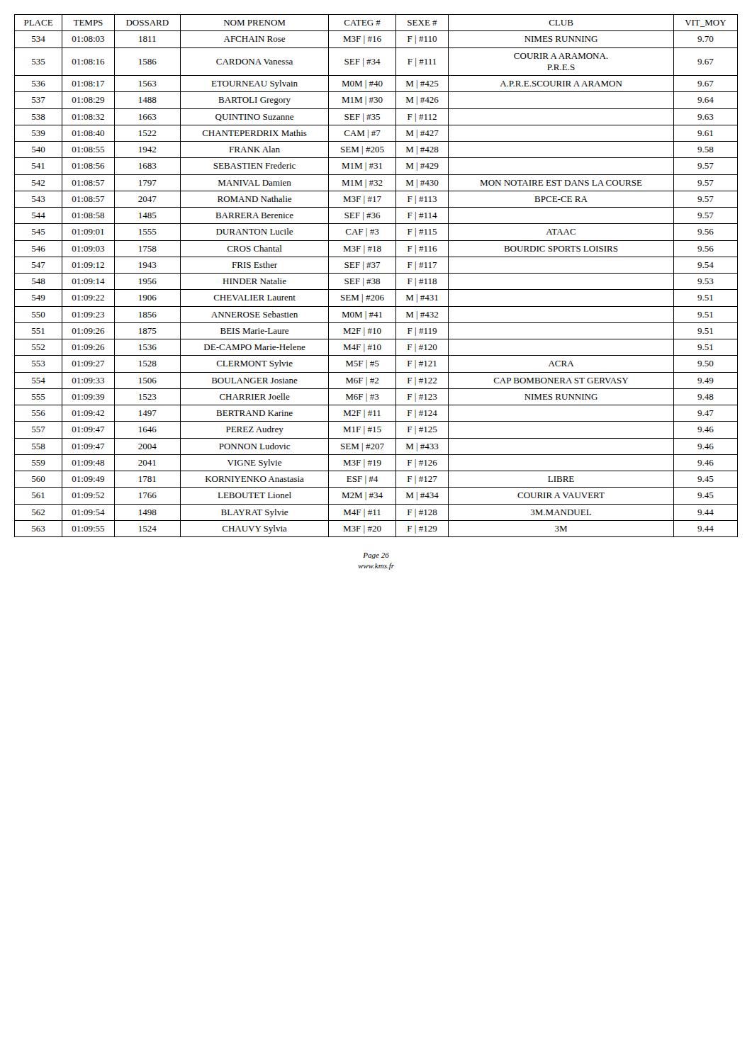| PLACE | TEMPS | DOSSARD | NOM PRENOM | CATEG # | SEXE # | CLUB | VIT_MOY |
| --- | --- | --- | --- | --- | --- | --- | --- |
| 534 | 01:08:03 | 1811 | AFCHAIN Rose | M3F / #16 | F / #110 | NIMES RUNNING | 9.70 |
| 535 | 01:08:16 | 1586 | CARDONA Vanessa | SEF / #34 | F / #111 | COURIR A ARAMONA. P.R.E.S | 9.67 |
| 536 | 01:08:17 | 1563 | ETOURNEAU Sylvain | M0M / #40 | M / #425 | A.P.R.E.SCOURIR A ARAMON | 9.67 |
| 537 | 01:08:29 | 1488 | BARTOLI Gregory | M1M / #30 | M / #426 | | 9.64 |
| 538 | 01:08:32 | 1663 | QUINTINO Suzanne | SEF / #35 | F / #112 | | 9.63 |
| 539 | 01:08:40 | 1522 | CHANTEPERDRIX Mathis | CAM / #7 | M / #427 | | 9.61 |
| 540 | 01:08:55 | 1942 | FRANK Alan | SEM / #205 | M / #428 | | 9.58 |
| 541 | 01:08:56 | 1683 | SEBASTIEN Frederic | M1M / #31 | M / #429 | | 9.57 |
| 542 | 01:08:57 | 1797 | MANIVAL Damien | M1M / #32 | M / #430 | MON NOTAIRE EST DANS LA COURSE | 9.57 |
| 543 | 01:08:57 | 2047 | ROMAND Nathalie | M3F / #17 | F / #113 | BPCE-CE RA | 9.57 |
| 544 | 01:08:58 | 1485 | BARRERA Berenice | SEF / #36 | F / #114 | | 9.57 |
| 545 | 01:09:01 | 1555 | DURANTON Lucile | CAF / #3 | F / #115 | ATAAC | 9.56 |
| 546 | 01:09:03 | 1758 | CROS Chantal | M3F / #18 | F / #116 | BOURDIC SPORTS LOISIRS | 9.56 |
| 547 | 01:09:12 | 1943 | FRIS Esther | SEF / #37 | F / #117 | | 9.54 |
| 548 | 01:09:14 | 1956 | HINDER Natalie | SEF / #38 | F / #118 | | 9.53 |
| 549 | 01:09:22 | 1906 | CHEVALIER Laurent | SEM / #206 | M / #431 | | 9.51 |
| 550 | 01:09:23 | 1856 | ANNEROSE Sebastien | M0M / #41 | M / #432 | | 9.51 |
| 551 | 01:09:26 | 1875 | BEIS Marie-Laure | M2F / #10 | F / #119 | | 9.51 |
| 552 | 01:09:26 | 1536 | DE-CAMPO Marie-Helene | M4F / #10 | F / #120 | | 9.51 |
| 553 | 01:09:27 | 1528 | CLERMONT Sylvie | M5F / #5 | F / #121 | ACRA | 9.50 |
| 554 | 01:09:33 | 1506 | BOULANGER Josiane | M6F / #2 | F / #122 | CAP BOMBONERA ST GERVASY | 9.49 |
| 555 | 01:09:39 | 1523 | CHARRIER Joelle | M6F / #3 | F / #123 | NIMES RUNNING | 9.48 |
| 556 | 01:09:42 | 1497 | BERTRAND Karine | M2F / #11 | F / #124 | | 9.47 |
| 557 | 01:09:47 | 1646 | PEREZ Audrey | M1F / #15 | F / #125 | | 9.46 |
| 558 | 01:09:47 | 2004 | PONNON Ludovic | SEM / #207 | M / #433 | | 9.46 |
| 559 | 01:09:48 | 2041 | VIGNE Sylvie | M3F / #19 | F / #126 | | 9.46 |
| 560 | 01:09:49 | 1781 | KORNIYENKO Anastasia | ESF / #4 | F / #127 | LIBRE | 9.45 |
| 561 | 01:09:52 | 1766 | LEBOUTET Lionel | M2M / #34 | M / #434 | COURIR A VAUVERT | 9.45 |
| 562 | 01:09:54 | 1498 | BLAYRAT Sylvie | M4F / #11 | F / #128 | 3M.MANDUEL | 9.44 |
| 563 | 01:09:55 | 1524 | CHAUVY Sylvia | M3F / #20 | F / #129 | 3M | 9.44 |
Page 26
www.kms.fr